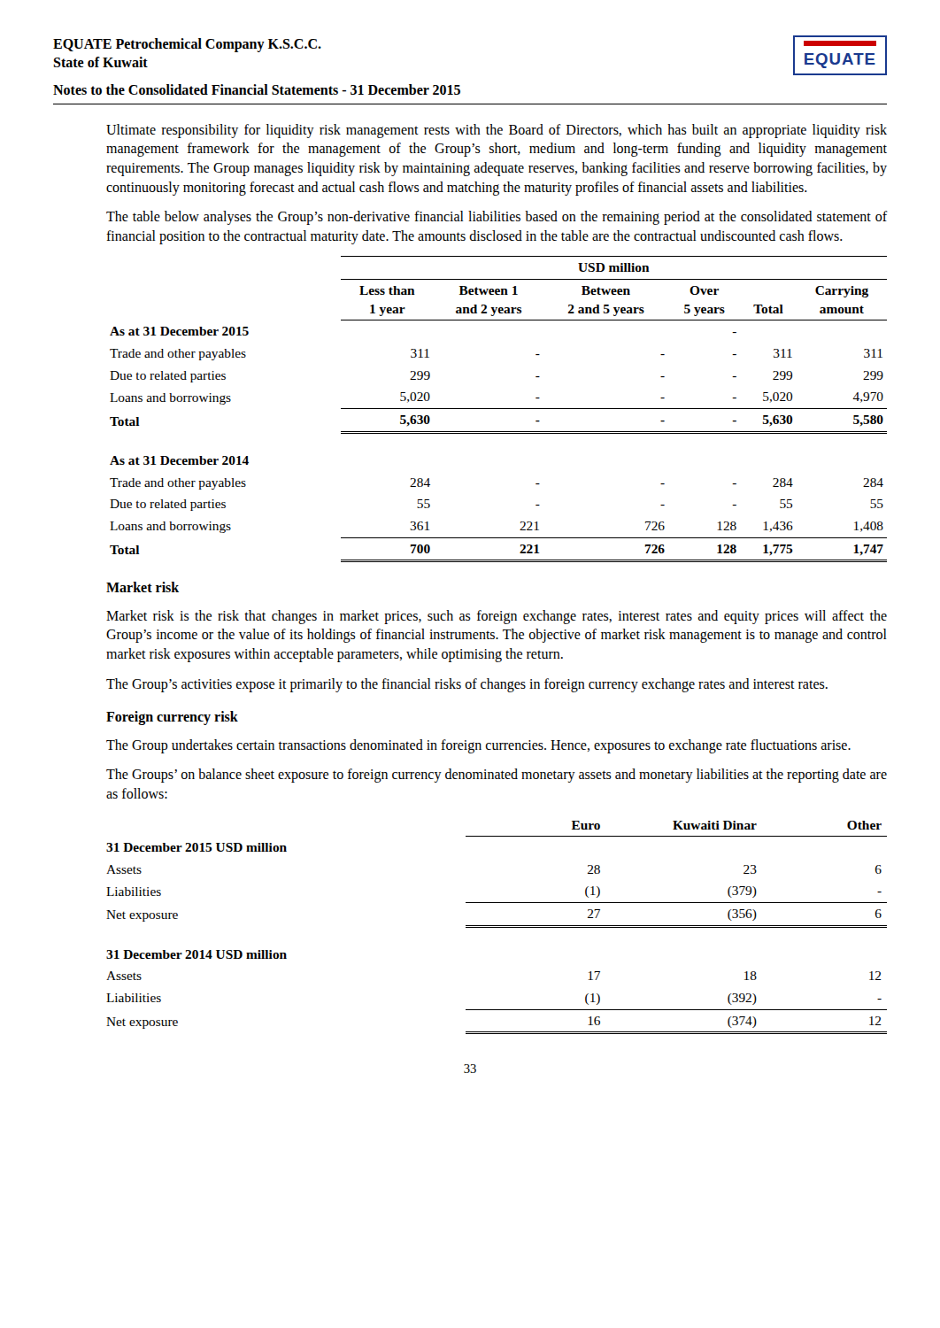EQUATE Petrochemical Company K.S.C.C.
State of Kuwait
EQUATE
Notes to the Consolidated Financial Statements - 31 December 2015
Ultimate responsibility for liquidity risk management rests with the Board of Directors, which has built an appropriate liquidity risk management framework for the management of the Group’s short, medium and long-term funding and liquidity management requirements. The Group manages liquidity risk by maintaining adequate reserves, banking facilities and reserve borrowing facilities, by continuously monitoring forecast and actual cash flows and matching the maturity profiles of financial assets and liabilities.
The table below analyses the Group’s non-derivative financial liabilities based on the remaining period at the consolidated statement of financial position to the contractual maturity date. The amounts disclosed in the table are the contractual undiscounted cash flows.
| | USD million |
| | Less than 1 year | Between 1 and 2 years | Between 2 and 5 years | Over 5 years | Total | Carrying amount |
| As at 31 December 2015 | | | | - | | |
| Trade and other payables | 311 | - | - | - | 311 | 311 |
| Due to related parties | 299 | - | - | - | 299 | 299 |
| Loans and borrowings | 5,020 | - | - | - | 5,020 | 4,970 |
| Total | 5,630 | - | - | - | 5,630 | 5,580 |
| As at 31 December 2014 | | | | | | |
| Trade and other payables | 284 | - | - | - | 284 | 284 |
| Due to related parties | 55 | - | - | - | 55 | 55 |
| Loans and borrowings | 361 | 221 | 726 | 128 | 1,436 | 1,408 |
| Total | 700 | 221 | 726 | 128 | 1,775 | 1,747 |
Market risk
Market risk is the risk that changes in market prices, such as foreign exchange rates, interest rates and equity prices will affect the Group’s income or the value of its holdings of financial instruments. The objective of market risk management is to manage and control market risk exposures within acceptable parameters, while optimising the return.
The Group’s activities expose it primarily to the financial risks of changes in foreign currency exchange rates and interest rates.
Foreign currency risk
The Group undertakes certain transactions denominated in foreign currencies. Hence, exposures to exchange rate fluctuations arise.
The Groups’ on balance sheet exposure to foreign currency denominated monetary assets and monetary liabilities at the reporting date are as follows:
| | Euro | Kuwaiti Dinar | Other |
| 31 December 2015 USD million | | | |
| Assets | 28 | 23 | 6 |
| Liabilities | (1) | (379) | - |
| Net exposure | 27 | (356) | 6 |
| 31 December 2014 USD million | | | |
| Assets | 17 | 18 | 12 |
| Liabilities | (1) | (392) | - |
| Net exposure | 16 | (374) | 12 |
33